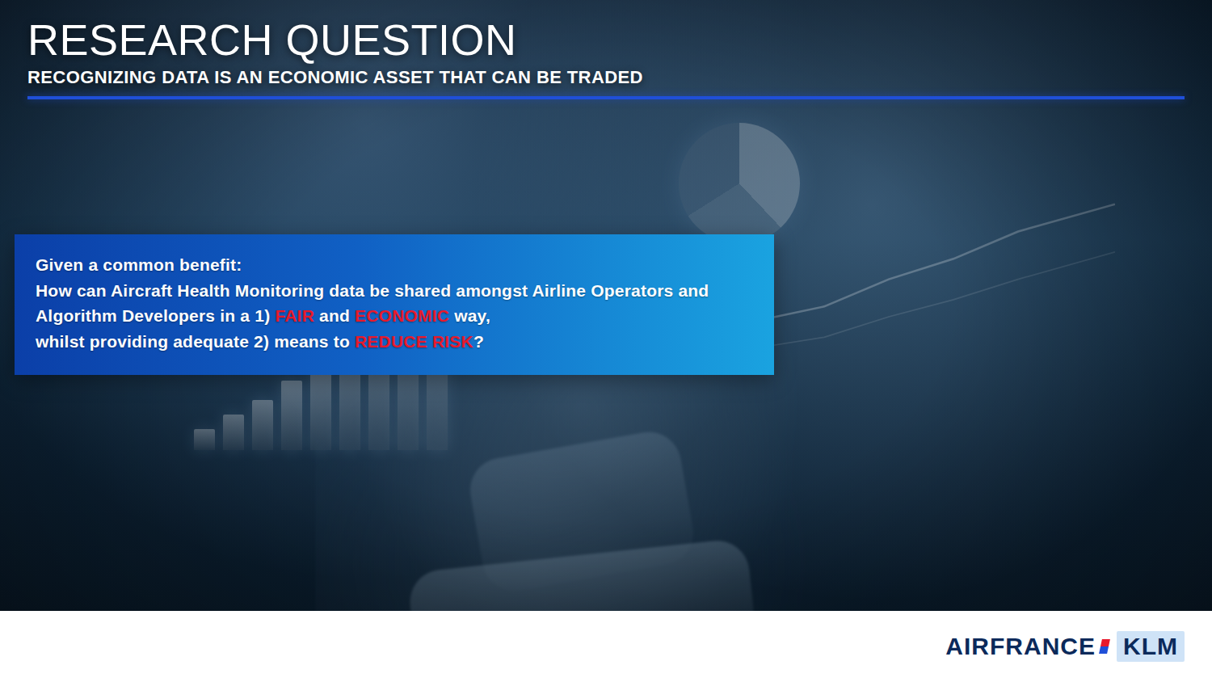RESEARCH QUESTION
RECOGNIZING DATA IS AN ECONOMIC ASSET THAT CAN BE TRADED
Given a common benefit:
How can Aircraft Health Monitoring data be shared amongst Airline Operators and
Algorithm Developers in a 1) FAIR and ECONOMIC way,
whilst providing adequate 2) means to REDUCE RISK?
AIRFRANCE KLM